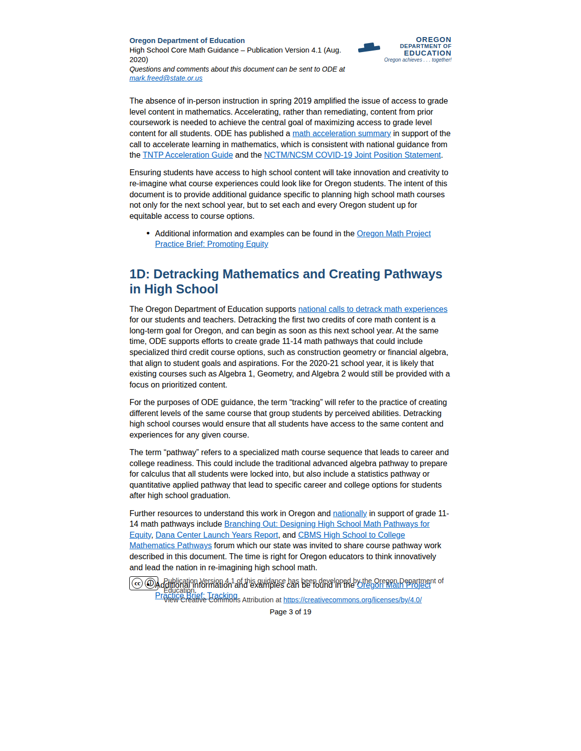Oregon Department of Education
High School Core Math Guidance – Publication Version 4.1 (Aug. 2020)
Questions and comments about this document can be sent to ODE at mark.freed@state.or.us
OREGON
DEPARTMENT OF
EDUCATION
Oregon achieves . . . together!
The absence of in-person instruction in spring 2019 amplified the issue of access to grade level content in mathematics. Accelerating, rather than remediating, content from prior coursework is needed to achieve the central goal of maximizing access to grade level content for all students. ODE has published a math acceleration summary in support of the call to accelerate learning in mathematics, which is consistent with national guidance from the TNTP Acceleration Guide and the NCTM/NCSM COVID-19 Joint Position Statement.
Ensuring students have access to high school content will take innovation and creativity to re-imagine what course experiences could look like for Oregon students. The intent of this document is to provide additional guidance specific to planning high school math courses not only for the next school year, but to set each and every Oregon student up for equitable access to course options.
Additional information and examples can be found in the Oregon Math Project Practice Brief: Promoting Equity
1D: Detracking Mathematics and Creating Pathways in High School
The Oregon Department of Education supports national calls to detrack math experiences for our students and teachers. Detracking the first two credits of core math content is a long-term goal for Oregon, and can begin as soon as this next school year. At the same time, ODE supports efforts to create grade 11-14 math pathways that could include specialized third credit course options, such as construction geometry or financial algebra, that align to student goals and aspirations. For the 2020-21 school year, it is likely that existing courses such as Algebra 1, Geometry, and Algebra 2 would still be provided with a focus on prioritized content.
For the purposes of ODE guidance, the term “tracking” will refer to the practice of creating different levels of the same course that group students by perceived abilities. Detracking high school courses would ensure that all students have access to the same content and experiences for any given course.
The term “pathway” refers to a specialized math course sequence that leads to career and college readiness. This could include the traditional advanced algebra pathway to prepare for calculus that all students were locked into, but also include a statistics pathway or quantitative applied pathway that lead to specific career and college options for students after high school graduation.
Further resources to understand this work in Oregon and nationally in support of grade 11-14 math pathways include Branching Out: Designing High School Math Pathways for Equity, Dana Center Launch Years Report, and CBMS High School to College Mathematics Pathways forum which our state was invited to share course pathway work described in this document. The time is right for Oregon educators to think innovatively and lead the nation in re-imagining high school math.
Additional information and examples can be found in the Oregon Math Project Practice Brief: Tracking
cc ⓘ
Publication Version 4.1 of this guidance has been developed by the Oregon Department of Education. View Creative Commons Attribution at https://creativecommons.org/licenses/by/4.0/
Page 3 of 19